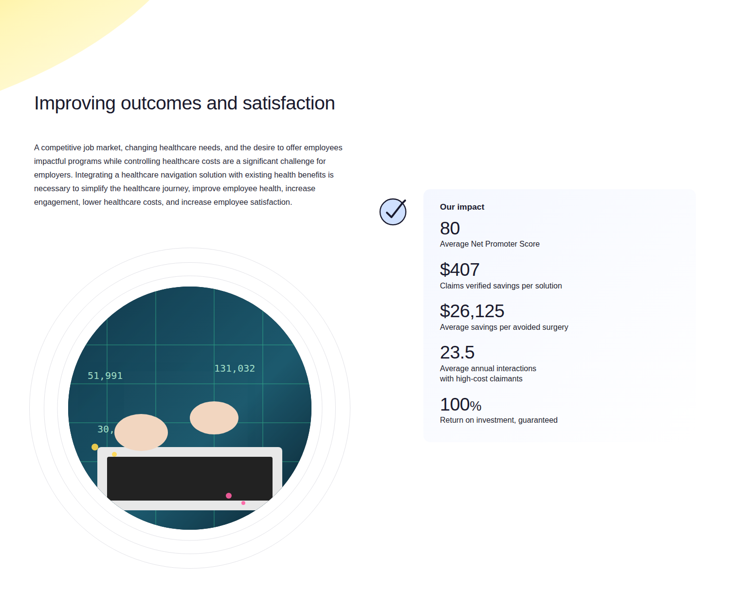Improving outcomes and satisfaction
A competitive job market, changing healthcare needs, and the desire to offer employees impactful programs while controlling healthcare costs are a significant challenge for employers. Integrating a healthcare navigation solution with existing health benefits is necessary to simplify the healthcare journey, improve employee health, increase engagement, lower healthcare costs, and increase employee satisfaction.
Our impact
80
Average Net Promoter Score
$407
Claims verified savings per solution
$26,125
Average savings per avoided surgery
23.5
Average annual interactions
with high-cost claimants
100%
Return on investment, guaranteed